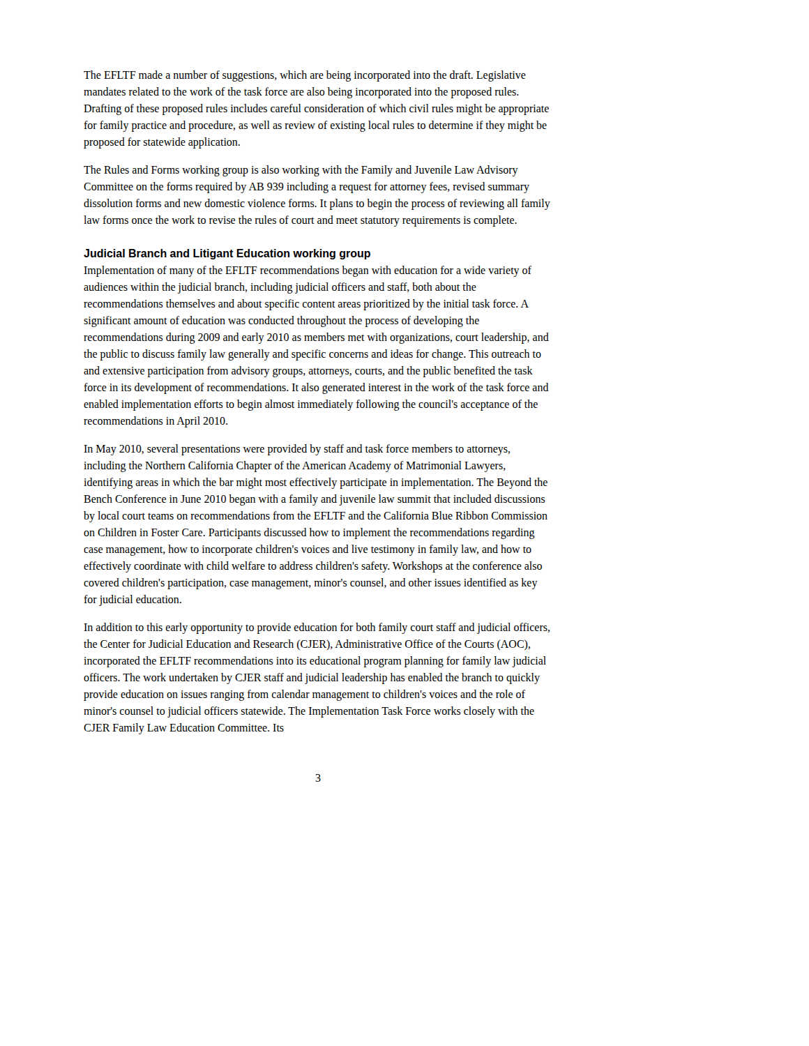The EFLTF made a number of suggestions, which are being incorporated into the draft. Legislative mandates related to the work of the task force are also being incorporated into the proposed rules. Drafting of these proposed rules includes careful consideration of which civil rules might be appropriate for family practice and procedure, as well as review of existing local rules to determine if they might be proposed for statewide application.
The Rules and Forms working group is also working with the Family and Juvenile Law Advisory Committee on the forms required by AB 939 including a request for attorney fees, revised summary dissolution forms and new domestic violence forms. It plans to begin the process of reviewing all family law forms once the work to revise the rules of court and meet statutory requirements is complete.
Judicial Branch and Litigant Education working group
Implementation of many of the EFLTF recommendations began with education for a wide variety of audiences within the judicial branch, including judicial officers and staff, both about the recommendations themselves and about specific content areas prioritized by the initial task force. A significant amount of education was conducted throughout the process of developing the recommendations during 2009 and early 2010 as members met with organizations, court leadership, and the public to discuss family law generally and specific concerns and ideas for change. This outreach to and extensive participation from advisory groups, attorneys, courts, and the public benefited the task force in its development of recommendations. It also generated interest in the work of the task force and enabled implementation efforts to begin almost immediately following the council's acceptance of the recommendations in April 2010.
In May 2010, several presentations were provided by staff and task force members to attorneys, including the Northern California Chapter of the American Academy of Matrimonial Lawyers, identifying areas in which the bar might most effectively participate in implementation. The Beyond the Bench Conference in June 2010 began with a family and juvenile law summit that included discussions by local court teams on recommendations from the EFLTF and the California Blue Ribbon Commission on Children in Foster Care. Participants discussed how to implement the recommendations regarding case management, how to incorporate children's voices and live testimony in family law, and how to effectively coordinate with child welfare to address children's safety. Workshops at the conference also covered children's participation, case management, minor's counsel, and other issues identified as key for judicial education.
In addition to this early opportunity to provide education for both family court staff and judicial officers, the Center for Judicial Education and Research (CJER), Administrative Office of the Courts (AOC), incorporated the EFLTF recommendations into its educational program planning for family law judicial officers. The work undertaken by CJER staff and judicial leadership has enabled the branch to quickly provide education on issues ranging from calendar management to children's voices and the role of minor's counsel to judicial officers statewide. The Implementation Task Force works closely with the CJER Family Law Education Committee. Its
3